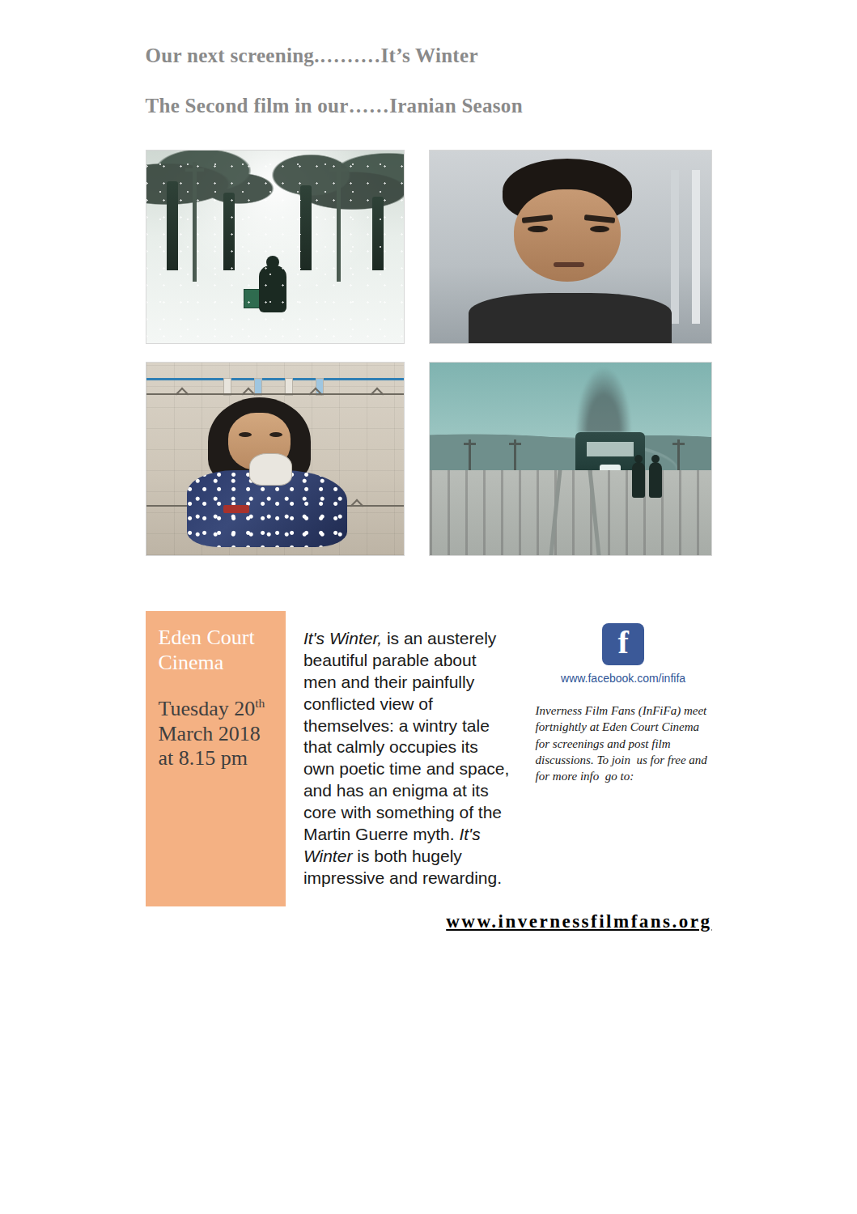Our next screening.………It’s Winter
The Second film in our……Iranian Season
| Eden Court Cinema Tuesday 20 th March 2018 at 8.15 pm | It's Winter, is an austerely beautiful parable about men and their painfully conflicted view of themselves: a wintry tale that calmly occupies its own poetic time and space, and has an enigma at its core with something of the Martin Guerre myth. It's Winter is both hugely impressive and rewarding. | www.facebook.com/infifa Inverness Film Fans (InFiFa) meet fortnightly at Eden Court Cinema for screenings and post film discussions. To join us for free and for more info go to: |
www.invernessfilmfans.org